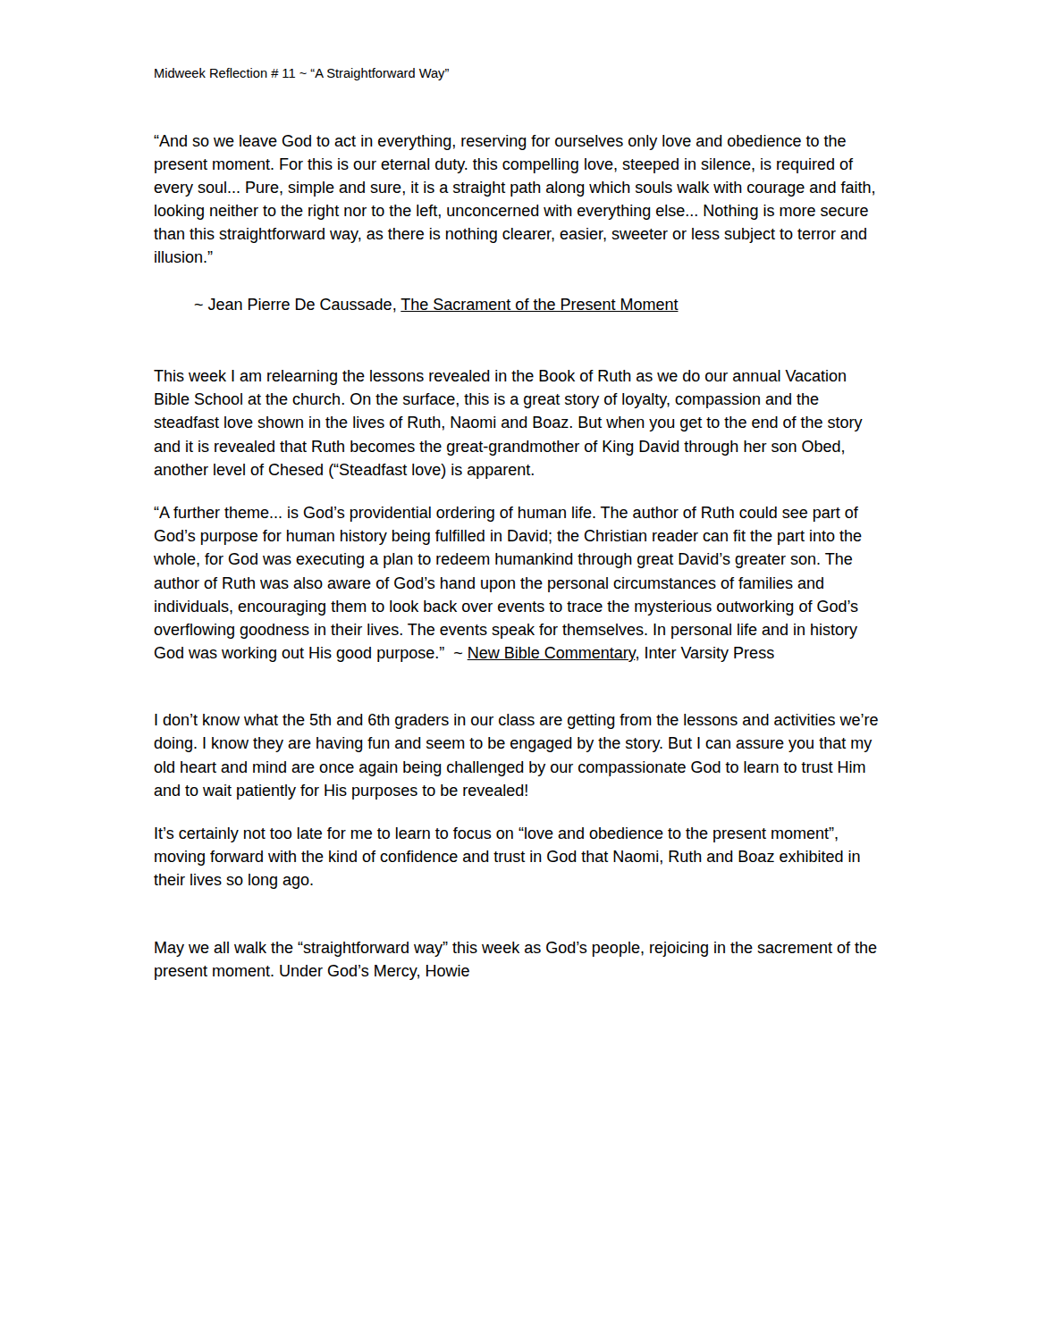Midweek Reflection # 11 ~ “A Straightforward Way”
“And so we leave God to act in everything, reserving for ourselves only love and obedience to the present moment. For this is our eternal duty. this compelling love, steeped in silence, is required of every soul... Pure, simple and sure, it is a straight path along which souls walk with courage and faith, looking neither to the right nor to the left, unconcerned with everything else... Nothing is more secure than this straightforward way, as there is nothing clearer, easier, sweeter or less subject to terror and illusion.”
~ Jean Pierre De Caussade, The Sacrament of the Present Moment
This week I am relearning the lessons revealed in the Book of Ruth as we do our annual Vacation Bible School at the church. On the surface, this is a great story of loyalty, compassion and the steadfast love shown in the lives of Ruth, Naomi and Boaz. But when you get to the end of the story and it is revealed that Ruth becomes the great-grandmother of King David through her son Obed, another level of Chesed (“Steadfast love) is apparent.
“A further theme... is God’s providential ordering of human life. The author of Ruth could see part of God’s purpose for human history being fulfilled in David; the Christian reader can fit the part into the whole, for God was executing a plan to redeem humankind through great David’s greater son. The author of Ruth was also aware of God’s hand upon the personal circumstances of families and individuals, encouraging them to look back over events to trace the mysterious outworking of God’s overflowing goodness in their lives. The events speak for themselves. In personal life and in history God was working out His good purpose.” ~ New Bible Commentary, Inter Varsity Press
I don’t know what the 5th and 6th graders in our class are getting from the lessons and activities we’re doing. I know they are having fun and seem to be engaged by the story. But I can assure you that my old heart and mind are once again being challenged by our compassionate God to learn to trust Him and to wait patiently for His purposes to be revealed!
It’s certainly not too late for me to learn to focus on “love and obedience to the present moment”, moving forward with the kind of confidence and trust in God that Naomi, Ruth and Boaz exhibited in their lives so long ago.
May we all walk the “straightforward way” this week as God’s people, rejoicing in the sacrement of the present moment. Under God’s Mercy, Howie